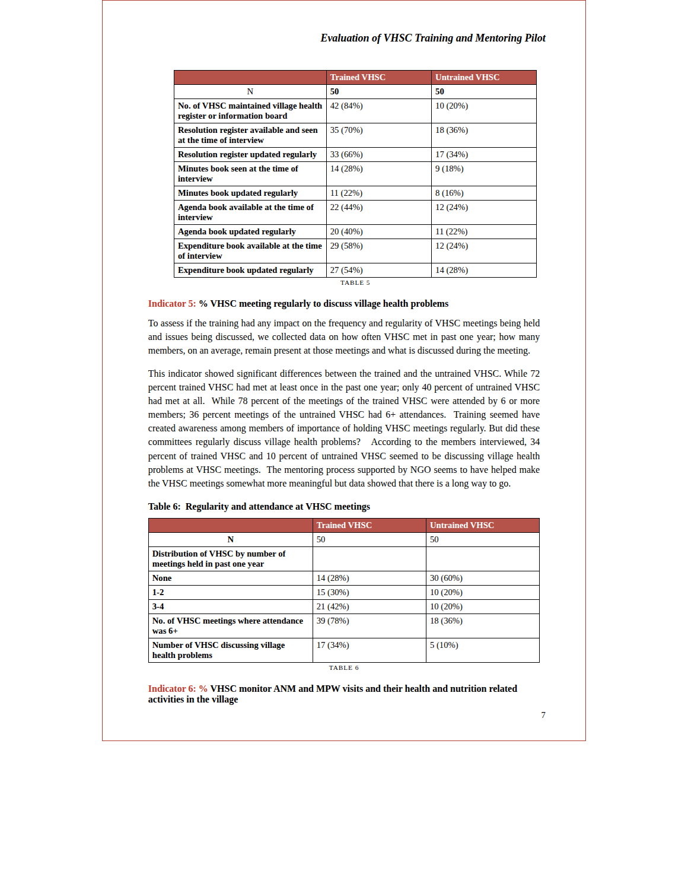Evaluation of VHSC Training and Mentoring Pilot
| | Trained VHSC | Untrained VHSC |
| --- | --- | --- |
| N | 50 | 50 |
| No. of VHSC maintained village health register or information board | 42 (84%) | 10 (20%) |
| Resolution register available and seen at the time of interview | 35 (70%) | 18 (36%) |
| Resolution register updated regularly | 33 (66%) | 17 (34%) |
| Minutes book seen at the time of interview | 14 (28%) | 9 (18%) |
| Minutes book updated regularly | 11 (22%) | 8 (16%) |
| Agenda book available at the time of interview | 22 (44%) | 12 (24%) |
| Agenda book updated regularly | 20 (40%) | 11 (22%) |
| Expenditure book available at the time of interview | 29 (58%) | 12 (24%) |
| Expenditure book updated regularly | 27 (54%) | 14 (28%) |
TABLE 5
Indicator 5: % VHSC meeting regularly to discuss village health problems
To assess if the training had any impact on the frequency and regularity of VHSC meetings being held and issues being discussed, we collected data on how often VHSC met in past one year; how many members, on an average, remain present at those meetings and what is discussed during the meeting.
This indicator showed significant differences between the trained and the untrained VHSC. While 72 percent trained VHSC had met at least once in the past one year; only 40 percent of untrained VHSC had met at all. While 78 percent of the meetings of the trained VHSC were attended by 6 or more members; 36 percent meetings of the untrained VHSC had 6+ attendances. Training seemed have created awareness among members of importance of holding VHSC meetings regularly. But did these committees regularly discuss village health problems? According to the members interviewed, 34 percent of trained VHSC and 10 percent of untrained VHSC seemed to be discussing village health problems at VHSC meetings. The mentoring process supported by NGO seems to have helped make the VHSC meetings somewhat more meaningful but data showed that there is a long way to go.
Table 6: Regularity and attendance at VHSC meetings
| | Trained VHSC | Untrained VHSC |
| --- | --- | --- |
| N | 50 | 50 |
| Distribution of VHSC by number of meetings held in past one year | | |
| None | 14 (28%) | 30 (60%) |
| 1-2 | 15 (30%) | 10 (20%) |
| 3-4 | 21 (42%) | 10 (20%) |
| No. of VHSC meetings where attendance was 6+ | 39 (78%) | 18 (36%) |
| Number of VHSC discussing village health problems | 17 (34%) | 5 (10%) |
TABLE 6
Indicator 6: % VHSC monitor ANM and MPW visits and their health and nutrition related activities in the village
7